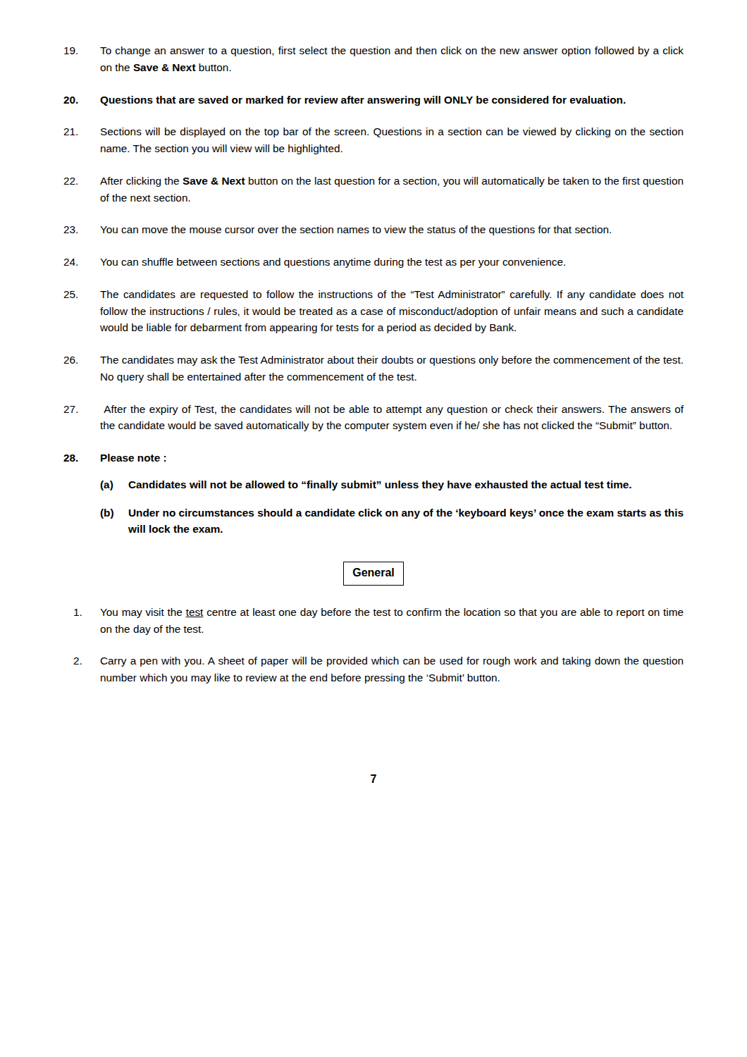19. To change an answer to a question, first select the question and then click on the new answer option followed by a click on the Save & Next button.
20. Questions that are saved or marked for review after answering will ONLY be considered for evaluation.
21. Sections will be displayed on the top bar of the screen. Questions in a section can be viewed by clicking on the section name. The section you will view will be highlighted.
22. After clicking the Save & Next button on the last question for a section, you will automatically be taken to the first question of the next section.
23. You can move the mouse cursor over the section names to view the status of the questions for that section.
24. You can shuffle between sections and questions anytime during the test as per your convenience.
25. The candidates are requested to follow the instructions of the “Test Administrator” carefully. If any candidate does not follow the instructions / rules, it would be treated as a case of misconduct/adoption of unfair means and such a candidate would be liable for debarment from appearing for tests for a period as decided by Bank.
26. The candidates may ask the Test Administrator about their doubts or questions only before the commencement of the test. No query shall be entertained after the commencement of the test.
27. After the expiry of Test, the candidates will not be able to attempt any question or check their answers. The answers of the candidate would be saved automatically by the computer system even if he/ she has not clicked the “Submit” button.
28. Please note :
(a) Candidates will not be allowed to “finally submit” unless they have exhausted the actual test time.
(b) Under no circumstances should a candidate click on any of the ‘keyboard keys’ once the exam starts as this will lock the exam.
General
1. You may visit the test centre at least one day before the test to confirm the location so that you are able to report on time on the day of the test.
2. Carry a pen with you. A sheet of paper will be provided which can be used for rough work and taking down the question number which you may like to review at the end before pressing the ‘Submit’ button.
7